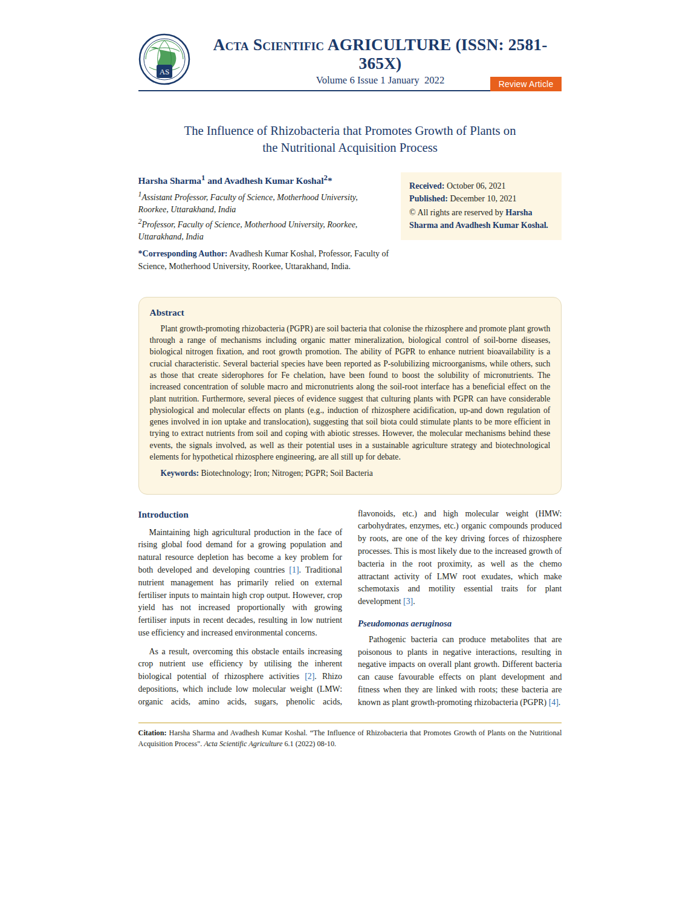Review Article
AS
Acta Scientific AGRICULTURE (ISSN: 2581-365X)
Volume 6 Issue 1 January 2022
The Influence of Rhizobacteria that Promotes Growth of Plants on
the Nutritional Acquisition Process
Harsha Sharma1 and Avadhesh Kumar Koshal2*
1Assistant Professor, Faculty of Science, Motherhood University, Roorkee, Uttarakhand, India
2Professor, Faculty of Science, Motherhood University, Roorkee, Uttarakhand, India
*Corresponding Author: Avadhesh Kumar Koshal, Professor, Faculty of Science, Motherhood University, Roorkee, Uttarakhand, India.
Received: October 06, 2021
Published: December 10, 2021
© All rights are reserved by Harsha Sharma and Avadhesh Kumar Koshal.
Abstract
Plant growth-promoting rhizobacteria (PGPR) are soil bacteria that colonise the rhizosphere and promote plant growth through a range of mechanisms including organic matter mineralization, biological control of soil-borne diseases, biological nitrogen fixation, and root growth promotion. The ability of PGPR to enhance nutrient bioavailability is a crucial characteristic. Several bacterial species have been reported as P-solubilizing microorganisms, while others, such as those that create siderophores for Fe chelation, have been found to boost the solubility of micronutrients. The increased concentration of soluble macro and micronutrients along the soil-root interface has a beneficial effect on the plant nutrition. Furthermore, several pieces of evidence suggest that culturing plants with PGPR can have considerable physiological and molecular effects on plants (e.g., induction of rhizosphere acidification, up-and down regulation of genes involved in ion uptake and translocation), suggesting that soil biota could stimulate plants to be more efficient in trying to extract nutrients from soil and coping with abiotic stresses. However, the molecular mechanisms behind these events, the signals involved, as well as their potential uses in a sustainable agriculture strategy and biotechnological elements for hypothetical rhizosphere engineering, are all still up for debate.
Keywords: Biotechnology; Iron; Nitrogen; PGPR; Soil Bacteria
Introduction
Maintaining high agricultural production in the face of rising global food demand for a growing population and natural resource depletion has become a key problem for both developed and developing countries [1]. Traditional nutrient management has primarily relied on external fertiliser inputs to maintain high crop output. However, crop yield has not increased proportionally with growing fertiliser inputs in recent decades, resulting in low nutrient use efficiency and increased environmental concerns.
As a result, overcoming this obstacle entails increasing crop nutrient use efficiency by utilising the inherent biological potential of rhizosphere activities [2]. Rhizo depositions, which include low molecular weight (LMW: organic acids, amino acids, sugars, phenolic acids, flavonoids, etc.) and high molecular weight (HMW: carbohydrates, enzymes, etc.) organic compounds produced by roots, are one of the key driving forces of rhizosphere processes. This is most likely due to the increased growth of bacteria in the root proximity, as well as the chemo attractant activity of LMW root exudates, which make schemotaxis and motility essential traits for plant development [3].
Pseudomonas aeruginosa
Pathogenic bacteria can produce metabolites that are poisonous to plants in negative interactions, resulting in negative impacts on overall plant growth. Different bacteria can cause favourable effects on plant development and fitness when they are linked with roots; these bacteria are known as plant growth-promoting rhizobacteria (PGPR) [4].
Citation: Harsha Sharma and Avadhesh Kumar Koshal. “The Influence of Rhizobacteria that Promotes Growth of Plants on the Nutritional Acquisition Process". Acta Scientific Agriculture 6.1 (2022) 08-10.